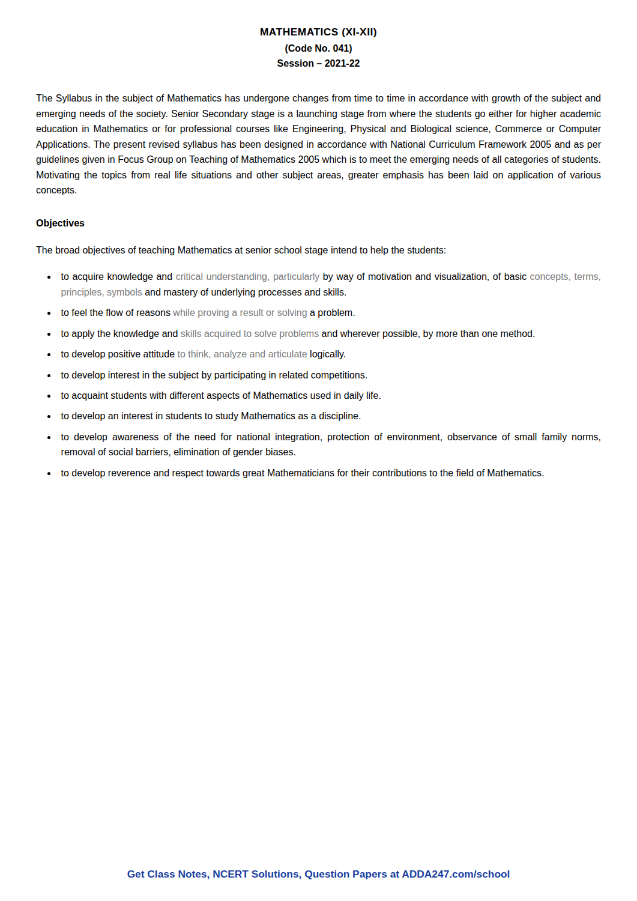MATHEMATICS (XI-XII)
(Code No. 041)
Session – 2021-22
The Syllabus in the subject of Mathematics has undergone changes from time to time in accordance with growth of the subject and emerging needs of the society. Senior Secondary stage is a launching stage from where the students go either for higher academic education in Mathematics or for professional courses like Engineering, Physical and Biological science, Commerce or Computer Applications. The present revised syllabus has been designed in accordance with National Curriculum Framework 2005 and as per guidelines given in Focus Group on Teaching of Mathematics 2005 which is to meet the emerging needs of all categories of students. Motivating the topics from real life situations and other subject areas, greater emphasis has been laid on application of various concepts.
Objectives
The broad objectives of teaching Mathematics at senior school stage intend to help the students:
to acquire knowledge and critical understanding, particularly by way of motivation and visualization, of basic concepts, terms, principles, symbols and mastery of underlying processes and skills.
to feel the flow of reasons while proving a result or solving a problem.
to apply the knowledge and skills acquired to solve problems and wherever possible, by more than one method.
to develop positive attitude to think, analyze and articulate logically.
to develop interest in the subject by participating in related competitions.
to acquaint students with different aspects of Mathematics used in daily life.
to develop an interest in students to study Mathematics as a discipline.
to develop awareness of the need for national integration, protection of environment, observance of small family norms, removal of social barriers, elimination of gender biases.
to develop reverence and respect towards great Mathematicians for their contributions to the field of Mathematics.
Get Class Notes, NCERT Solutions, Question Papers at ADDA247.com/school